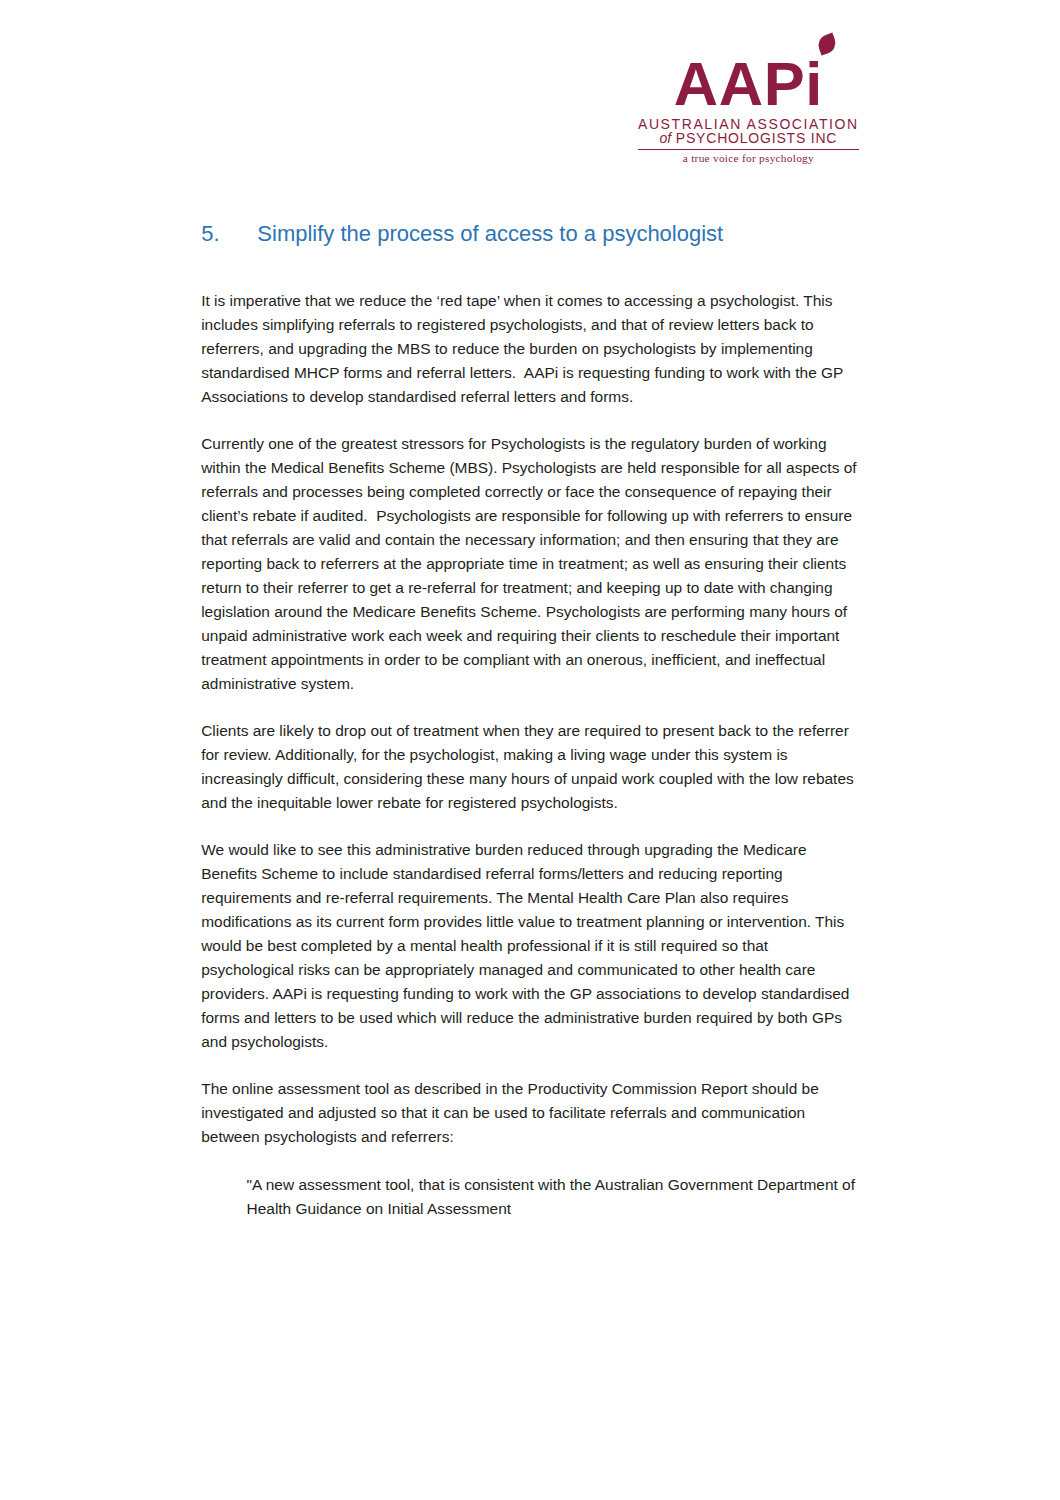AAPi
Australian Association
of Psychologists Inc
a true voice for psychology
5. Simplify the process of access to a psychologist
It is imperative that we reduce the ‘red tape’ when it comes to accessing a psychologist. This includes simplifying referrals to registered psychologists, and that of review letters back to referrers, and upgrading the MBS to reduce the burden on psychologists by implementing standardised MHCP forms and referral letters. AAPi is requesting funding to work with the GP Associations to develop standardised referral letters and forms.
Currently one of the greatest stressors for Psychologists is the regulatory burden of working within the Medical Benefits Scheme (MBS). Psychologists are held responsible for all aspects of referrals and processes being completed correctly or face the consequence of repaying their client’s rebate if audited. Psychologists are responsible for following up with referrers to ensure that referrals are valid and contain the necessary information; and then ensuring that they are reporting back to referrers at the appropriate time in treatment; as well as ensuring their clients return to their referrer to get a re-referral for treatment; and keeping up to date with changing legislation around the Medicare Benefits Scheme. Psychologists are performing many hours of unpaid administrative work each week and requiring their clients to reschedule their important treatment appointments in order to be compliant with an onerous, inefficient, and ineffectual administrative system.
Clients are likely to drop out of treatment when they are required to present back to the referrer for review. Additionally, for the psychologist, making a living wage under this system is increasingly difficult, considering these many hours of unpaid work coupled with the low rebates and the inequitable lower rebate for registered psychologists.
We would like to see this administrative burden reduced through upgrading the Medicare Benefits Scheme to include standardised referral forms/letters and reducing reporting requirements and re-referral requirements. The Mental Health Care Plan also requires modifications as its current form provides little value to treatment planning or intervention. This would be best completed by a mental health professional if it is still required so that psychological risks can be appropriately managed and communicated to other health care providers. AAPi is requesting funding to work with the GP associations to develop standardised forms and letters to be used which will reduce the administrative burden required by both GPs and psychologists.
The online assessment tool as described in the Productivity Commission Report should be investigated and adjusted so that it can be used to facilitate referrals and communication between psychologists and referrers:
"A new assessment tool, that is consistent with the Australian Government Department of Health Guidance on Initial Assessment